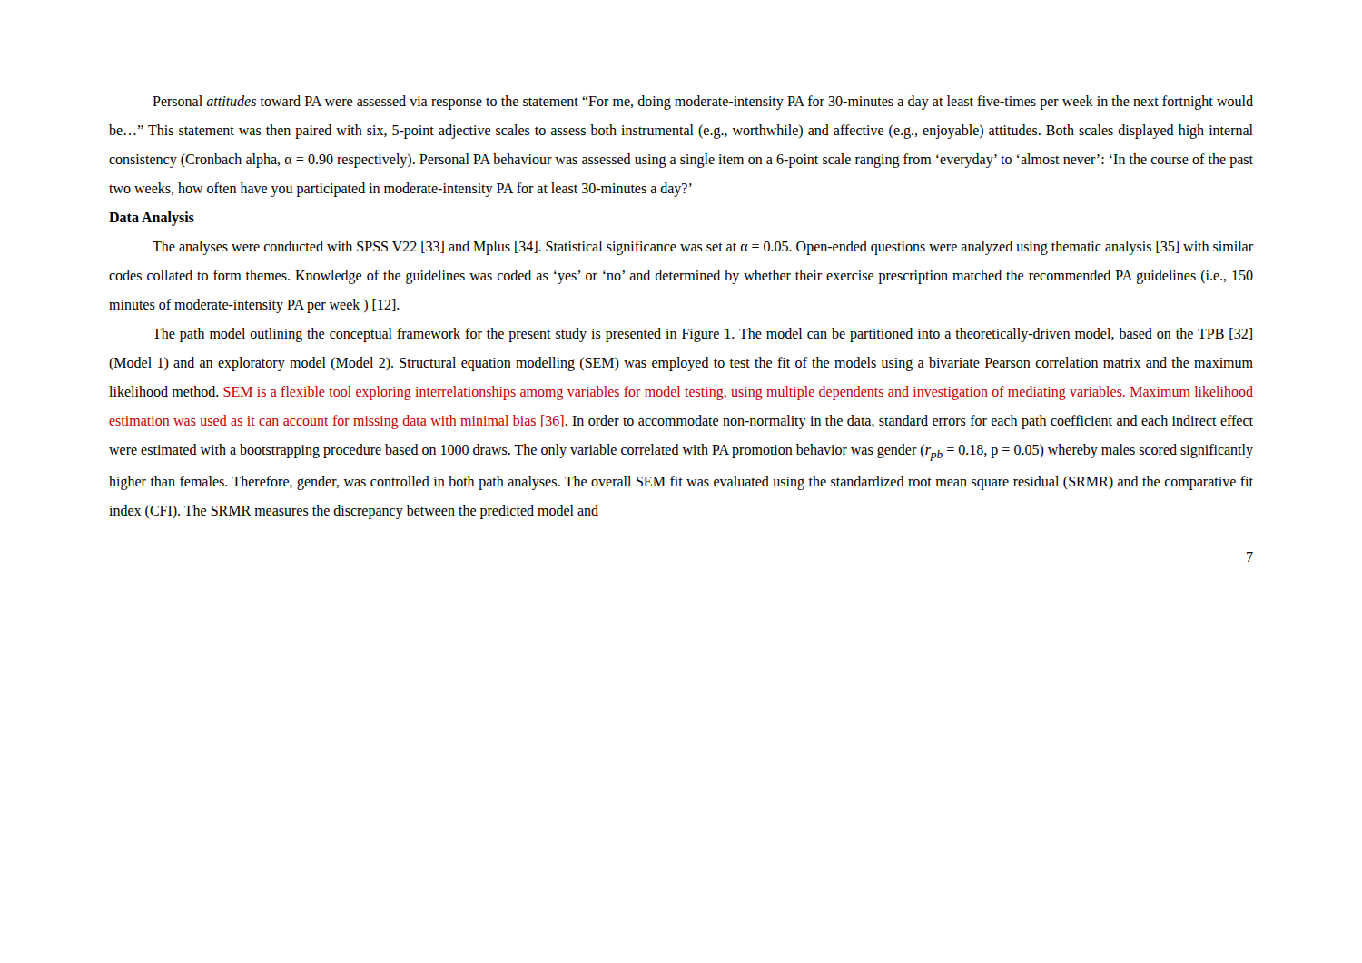Personal attitudes toward PA were assessed via response to the statement “For me, doing moderate-intensity PA for 30-minutes a day at least five-times per week in the next fortnight would be…” This statement was then paired with six, 5-point adjective scales to assess both instrumental (e.g., worthwhile) and affective (e.g., enjoyable) attitudes. Both scales displayed high internal consistency (Cronbach alpha, α = 0.90 respectively). Personal PA behaviour was assessed using a single item on a 6-point scale ranging from ‘everyday’ to ‘almost never’: ‘In the course of the past two weeks, how often have you participated in moderate-intensity PA for at least 30-minutes a day?’
Data Analysis
The analyses were conducted with SPSS V22 [33] and Mplus [34]. Statistical significance was set at α = 0.05. Open-ended questions were analyzed using thematic analysis [35] with similar codes collated to form themes. Knowledge of the guidelines was coded as ‘yes’ or ‘no’ and determined by whether their exercise prescription matched the recommended PA guidelines (i.e., 150 minutes of moderate-intensity PA per week ) [12].
The path model outlining the conceptual framework for the present study is presented in Figure 1. The model can be partitioned into a theoretically-driven model, based on the TPB [32] (Model 1) and an exploratory model (Model 2). Structural equation modelling (SEM) was employed to test the fit of the models using a bivariate Pearson correlation matrix and the maximum likelihood method. SEM is a flexible tool exploring interrelationships amomg variables for model testing, using multiple dependents and investigation of mediating variables. Maximum likelihood estimation was used as it can account for missing data with minimal bias [36]. In order to accommodate non-normality in the data, standard errors for each path coefficient and each indirect effect were estimated with a bootstrapping procedure based on 1000 draws. The only variable correlated with PA promotion behavior was gender (rpb = 0.18, p = 0.05) whereby males scored significantly higher than females. Therefore, gender, was controlled in both path analyses. The overall SEM fit was evaluated using the standardized root mean square residual (SRMR) and the comparative fit index (CFI). The SRMR measures the discrepancy between the predicted model and
7